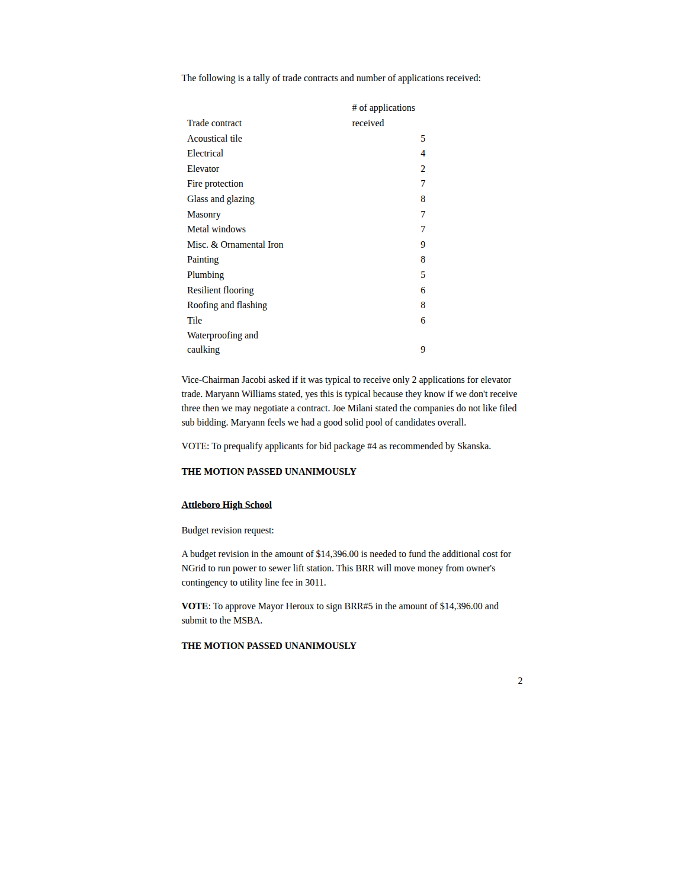The following is a tally of trade contracts and number of applications received:
| | # of applications |
| --- | --- |
| Trade contract | received |
| Acoustical tile | 5 |
| Electrical | 4 |
| Elevator | 2 |
| Fire protection | 7 |
| Glass and glazing | 8 |
| Masonry | 7 |
| Metal windows | 7 |
| Misc. & Ornamental Iron | 9 |
| Painting | 8 |
| Plumbing | 5 |
| Resilient flooring | 6 |
| Roofing and flashing | 8 |
| Tile | 6 |
| Waterproofing and caulking | 9 |
Vice-Chairman Jacobi asked if it was typical to receive only 2 applications for elevator trade. Maryann Williams stated, yes this is typical because they know if we don't receive three then we may negotiate a contract. Joe Milani stated the companies do not like filed sub bidding. Maryann feels we had a good solid pool of candidates overall.
VOTE: To prequalify applicants for bid package #4 as recommended by Skanska.
THE MOTION PASSED UNANIMOUSLY
Attleboro High School
Budget revision request:
A budget revision in the amount of $14,396.00 is needed to fund the additional cost for NGrid to run power to sewer lift station. This BRR will move money from owner's contingency to utility line fee in 3011.
VOTE: To approve Mayor Heroux to sign BRR#5 in the amount of $14,396.00 and submit to the MSBA.
THE MOTION PASSED UNANIMOUSLY
2